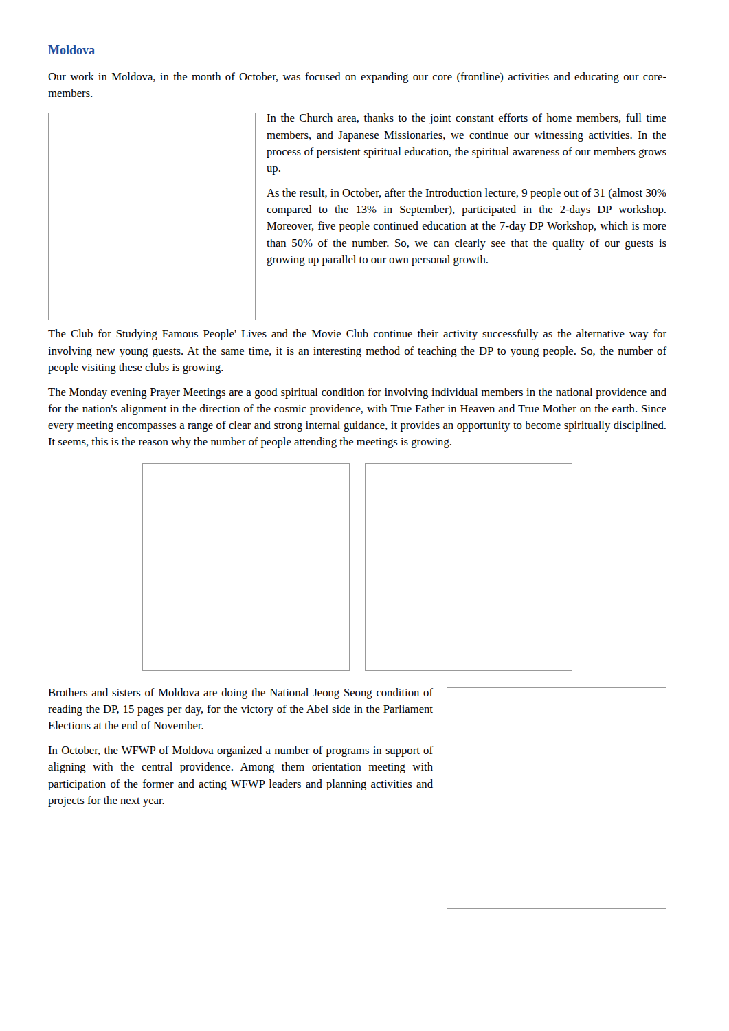Moldova
Our work in Moldova, in the month of October, was focused on expanding our core (frontline) activities and educating our core-members.
In the Church area, thanks to the joint constant efforts of home members, full time members, and Japanese Missionaries, we continue our witnessing activities. In the process of persistent spiritual education, the spiritual awareness of our members grows up.
As the result, in October, after the Introduction lecture, 9 people out of 31 (almost 30% compared to the 13% in September), participated in the 2-days DP workshop. Moreover, five people continued education at the 7-day DP Workshop, which is more than 50% of the number. So, we can clearly see that the quality of our guests is growing up parallel to our own personal growth.
The Club for Studying Famous People' Lives and the Movie Club continue their activity successfully as the alternative way for involving new young guests. At the same time, it is an interesting method of teaching the DP to young people. So, the number of people visiting these clubs is growing.
The Monday evening Prayer Meetings are a good spiritual condition for involving individual members in the national providence and for the nation's alignment in the direction of the cosmic providence, with True Father in Heaven and True Mother on the earth. Since every meeting encompasses a range of clear and strong internal guidance, it provides an opportunity to become spiritually disciplined. It seems, this is the reason why the number of people attending the meetings is growing.
Brothers and sisters of Moldova are doing the National Jeong Seong condition of reading the DP, 15 pages per day, for the victory of the Abel side in the Parliament Elections at the end of November.
In October, the WFWP of Moldova organized a number of programs in support of aligning with the central providence. Among them orientation meeting with participation of the former and acting WFWP leaders and planning activities and projects for the next year.